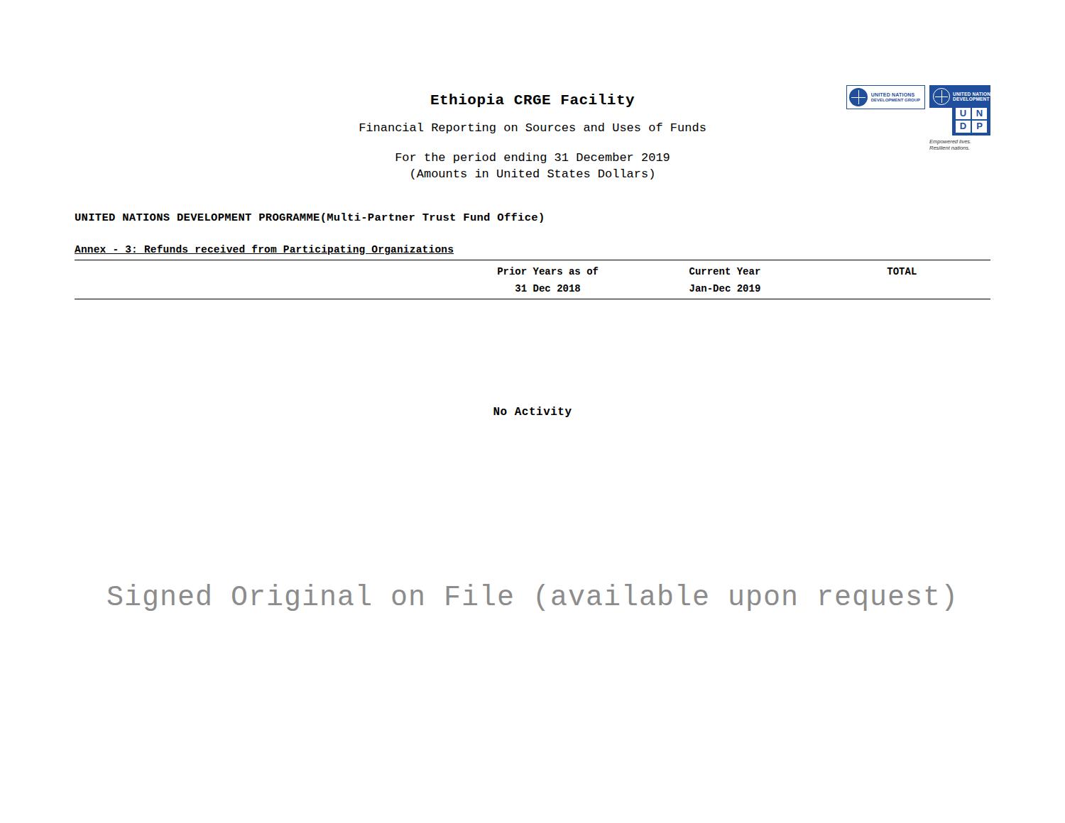UNITED NATIONS
DEVELOPMENT GROUP
UNITED NATIONS
DEVELOPMENT PROGRAMME
UN DP
Empowered lives.
Resilient nations.
Ethiopia CRGE Facility
Financial Reporting on Sources and Uses of Funds
For the period ending 31 December 2019
(Amounts in United States Dollars)
UNITED NATIONS DEVELOPMENT PROGRAMME(Multi-Partner Trust Fund Office)
Annex - 3: Refunds received from Participating Organizations
| | Prior Years as of | Current Year | TOTAL |
| --- | --- | --- | --- |
| | 31 Dec 2018 | Jan-Dec 2019 | |
No Activity
Signed Original on File (available upon request)